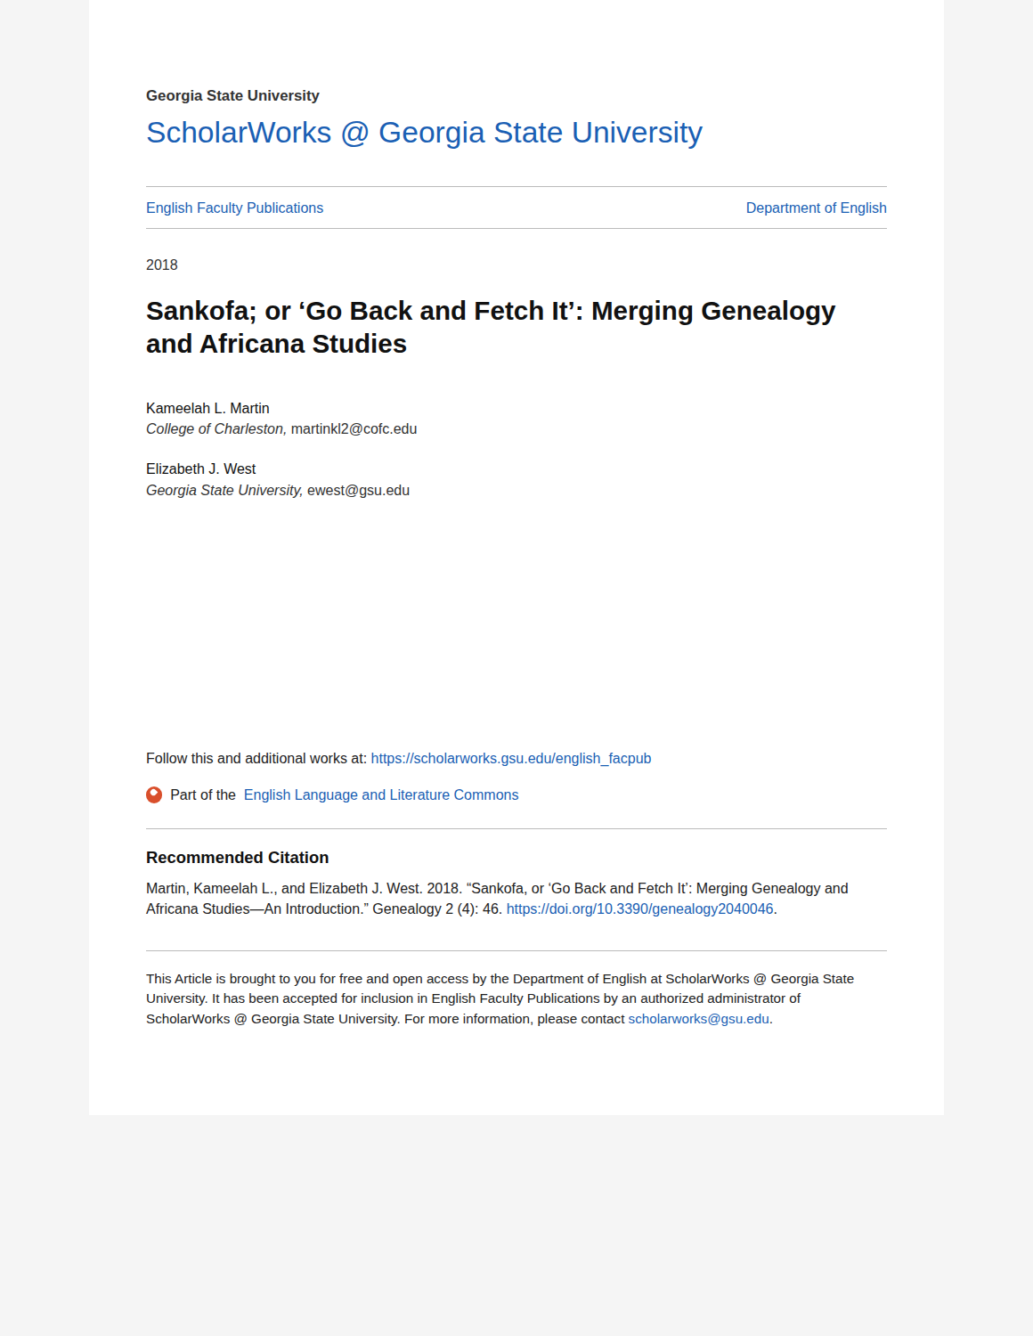Georgia State University
ScholarWorks @ Georgia State University
English Faculty Publications Department of English
2018
Sankofa; or ‘Go Back and Fetch It’: Merging Genealogy and Africana Studies
Kameelah L. Martin College of Charleston, martinkl2@cofc.edu
Elizabeth J. West Georgia State University, ewest@gsu.edu
Follow this and additional works at: https://scholarworks.gsu.edu/english_facpub
Part of the English Language and Literature Commons
Recommended Citation
Martin, Kameelah L., and Elizabeth J. West. 2018. “Sankofa, or ‘Go Back and Fetch It’: Merging Genealogy and Africana Studies—An Introduction.” Genealogy 2 (4): 46. https://doi.org/10.3390/genealogy2040046.
This Article is brought to you for free and open access by the Department of English at ScholarWorks @ Georgia State University. It has been accepted for inclusion in English Faculty Publications by an authorized administrator of ScholarWorks @ Georgia State University. For more information, please contact scholarworks@gsu.edu.